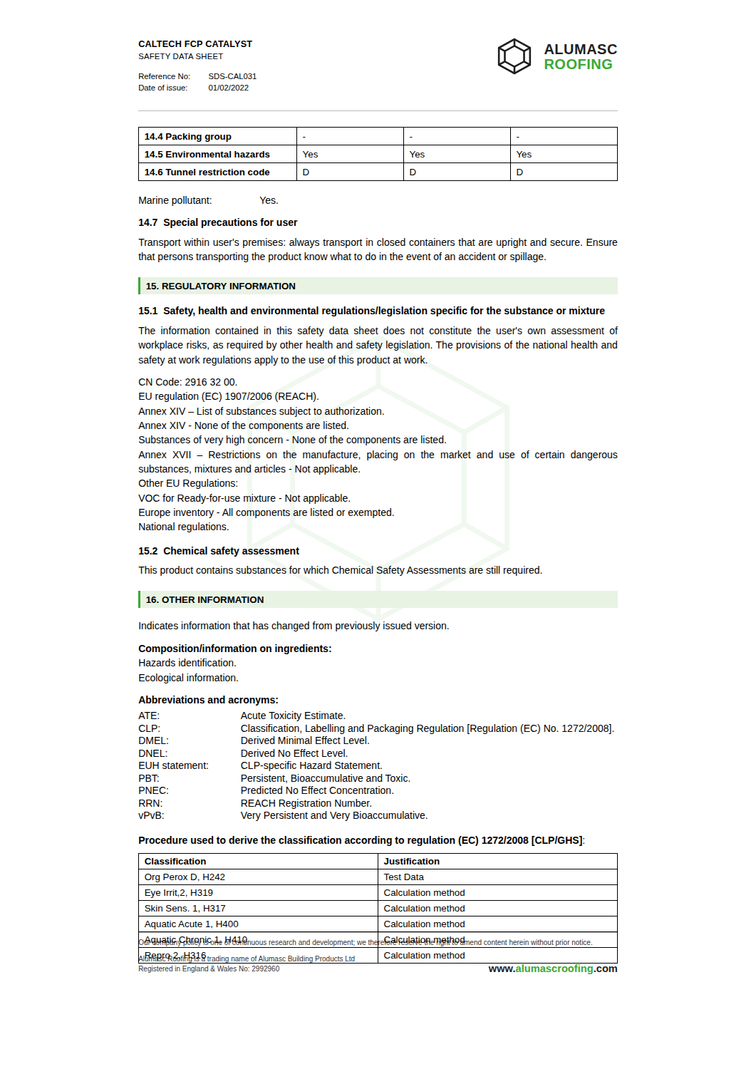CALTECH FCP CATALYST
SAFETY DATA SHEET
Reference No: SDS-CAL031
Date of issue: 01/02/2022
ALUMASC ROOFING
| 14.4 Packing group | - | - | - |
| 14.5 Environmental hazards | Yes | Yes | Yes |
| 14.6 Tunnel restriction code | D | D | D |
Marine pollutant:
Yes.
14.7 Special precautions for user
Transport within user's premises: always transport in closed containers that are upright and secure. Ensure that persons transporting the product know what to do in the event of an accident or spillage.
15. REGULATORY INFORMATION
15.1 Safety, health and environmental regulations/legislation specific for the substance or mixture
The information contained in this safety data sheet does not constitute the user's own assessment of workplace risks, as required by other health and safety legislation. The provisions of the national health and safety at work regulations apply to the use of this product at work.
CN Code: 2916 32 00.
EU regulation (EC) 1907/2006 (REACH).
Annex XIV – List of substances subject to authorization.
Annex XIV - None of the components are listed.
Substances of very high concern - None of the components are listed.
Annex XVII – Restrictions on the manufacture, placing on the market and use of certain dangerous substances, mixtures and articles - Not applicable.
Other EU Regulations:
VOC for Ready-for-use mixture - Not applicable.
Europe inventory - All components are listed or exempted.
National regulations.
15.2 Chemical safety assessment
This product contains substances for which Chemical Safety Assessments are still required.
16. OTHER INFORMATION
Indicates information that has changed from previously issued version.
Composition/information on ingredients:
Hazards identification.
Ecological information.
Abbreviations and acronyms:
| ATE: | Acute Toxicity Estimate. |
| CLP: | Classification, Labelling and Packaging Regulation [Regulation (EC) No. 1272/2008]. |
| DMEL: | Derived Minimal Effect Level. |
| DNEL: | Derived No Effect Level. |
| EUH statement: | CLP-specific Hazard Statement. |
| PBT: | Persistent, Bioaccumulative and Toxic. |
| PNEC: | Predicted No Effect Concentration. |
| RRN: | REACH Registration Number. |
| vPvB: | Very Persistent and Very Bioaccumulative. |
Procedure used to derive the classification according to regulation (EC) 1272/2008 [CLP/GHS]:
| Classification | Justification |
| --- | --- |
| Org Perox D, H242 | Test Data |
| Eye Irrit,2, H319 | Calculation method |
| Skin Sens. 1, H317 | Calculation method |
| Aquatic Acute 1, H400 | Calculation method |
| Aquatic Chronic 1, H410 | Calculation method |
| Repro 2, H316 | Calculation method |
Our company policy is one of continuous research and development; we therefore reserve the right to amend content herein without prior notice.
Alumasc Roofing is a trading name of Alumasc Building Products Ltd
Registered in England & Wales No: 2992960
www. alumascroofing.com